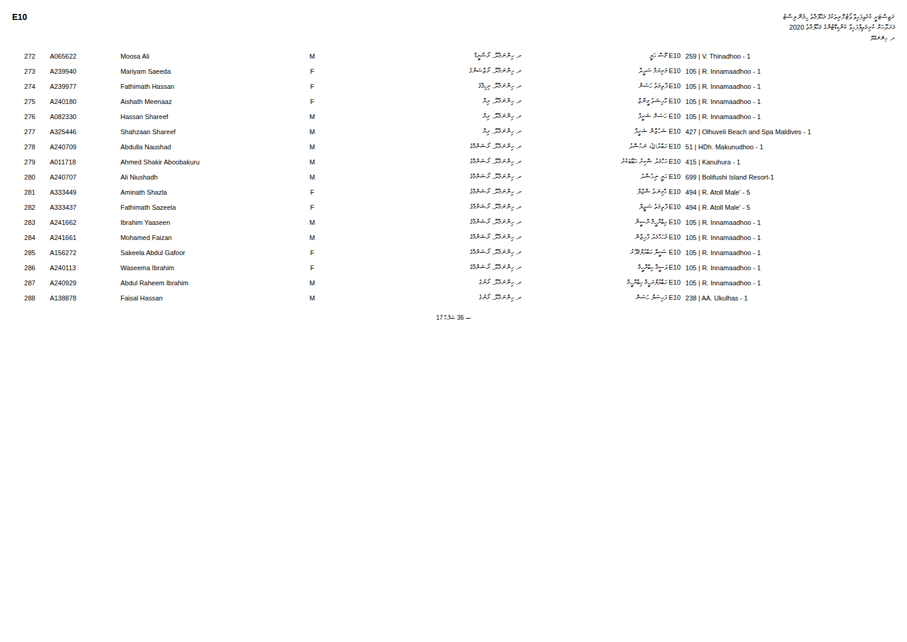E10
ރަޖިސްޓަރީ ކުރެވިފައިވާ ވޯޓު ފޮށިތަކުގެ މަޢުލޫމާތު ހިމެނޭ ލިސްޓު
މަރަދޫއަށް ކުރިމަތިލާފައިވާ ކެންޑިޑޭޓުންގެ މަޢުލޫމާތު 2020
ރ. އިންނަމާދޫ
| 272 | A065622 | Moosa Ali | M | ރ. އިންނަމާދޫ، ރޯސްމީޑް | E10 މޫސާ އަލީ | 259 / V. Thinadhoo - 1 |
| 273 | A239940 | Mariyam Saeeda | F | ރ. އިންނަމާދޫ، ރޯޒްސަންގެ | E10 މަރިޔަމް ސަޢީދާ | 105 / R. Innamaadhoo - 1 |
| 274 | A239977 | Fathimath Hassan | F | ރ. އިންނަމާދޫ، ރިހިމާގެ | E10 ފާތިމަތު ޙަސަން | 105 / R. Innamaadhoo - 1 |
| 275 | A240180 | Aishath Meenaaz | F | ރ. އިންނަމާދޫ، ރިޔާ | E10 ޢާއިޝަތު މީނާޒް | 105 / R. Innamaadhoo - 1 |
| 276 | A082330 | Hassan Shareef | M | ރ. އިންނަމާދޫ، ރިޔާ | E10 ޙަސަން ޝަރީފް | 105 / R. Innamaadhoo - 1 |
| 277 | A325446 | Shahzaan Shareef | M | ރ. އިންނަމާދޫ، ރިޔާ | E10 ޝަހުޒާން ޝަރީފް | 427 / Olhuveli Beach and Spa Maldives - 1 |
| 278 | A240709 | Abdulla Naushad | M | ރ. އިންނަމާދޫ، ރޯޝަންމާގެ | E10 ޢަބްދުﷲ ނައުޝާދު | 51 / HDh. Makunudhoo - 1 |
| 279 | A011718 | Ahmed Shakir Aboobakuru | M | ރ. އިންނަމާދޫ، ރޯޝަންމާގެ | E10 އަޙްމަދު ޝާކިރު އަބޫބަކުރު | 415 / Kanuhura - 1 |
| 280 | A240707 | Ali Niushadh | M | ރ. އިންނަމާދޫ، ރޯޝަންމާގެ | E10 ޢަލީ ނިއުޝާދު | 699 / Bolifushi Island Resort-1 |
| 281 | A333449 | Aminath Shazla | F | ރ. އިންނަމާދޫ، ރޯޝަންމާގެ | E10 އާމިނަތު ޝާޒްލާ | 494 / R. Atoll Male' - 5 |
| 282 | A333437 | Fathimath Sazeela | F | ރ. އިންނަމާދޫ، ރޯޝަންމާގެ | E10 ފާތިމަތު ސަޒީލާ | 494 / R. Atoll Male' - 5 |
| 283 | A241662 | Ibrahim Yaaseen | M | ރ. އިންނަމާދޫ، ރޯޝަންމާގެ | E10 އިބްރާހީމް ޔާސީން | 105 / R. Innamaadhoo - 1 |
| 284 | A241661 | Mohamed Faizan | M | ރ. އިންނަމާދޫ، ރޯޝަންމާގެ | E10 މުޙައްމަދު ފާއިޒާން | 105 / R. Innamaadhoo - 1 |
| 285 | A156272 | Sakeela Abdul Gafoor | F | ރ. އިންނަމާދޫ، ރޯޝަންމާގެ | E10 ސަކީލާ ޢަބްދުލްޤަފޫރު | 105 / R. Innamaadhoo - 1 |
| 286 | A240113 | Waseema Ibrahim | F | ރ. އިންނަމާދޫ، ރޯޝަންމާގެ | E10 ވަސީމާ އިބްރާހީމް | 105 / R. Innamaadhoo - 1 |
| 287 | A240929 | Abdul Raheem Ibrahim | M | ރ. އިންނަމާދޫ، ރޯނުގެ | E10 ޢަބްދުލްރަޙީމް އިބްރާހީމް | 105 / R. Innamaadhoo - 1 |
| 288 | A138878 | Faisal Hassan | M | ރ. އިންނަމާދޫ، ރޯނުގެ | E10 ފައިޞަލް ޙަސަން | 238 / AA. Ukulhas - 1 |
17 ޞ 36 ޞަފްޙާ